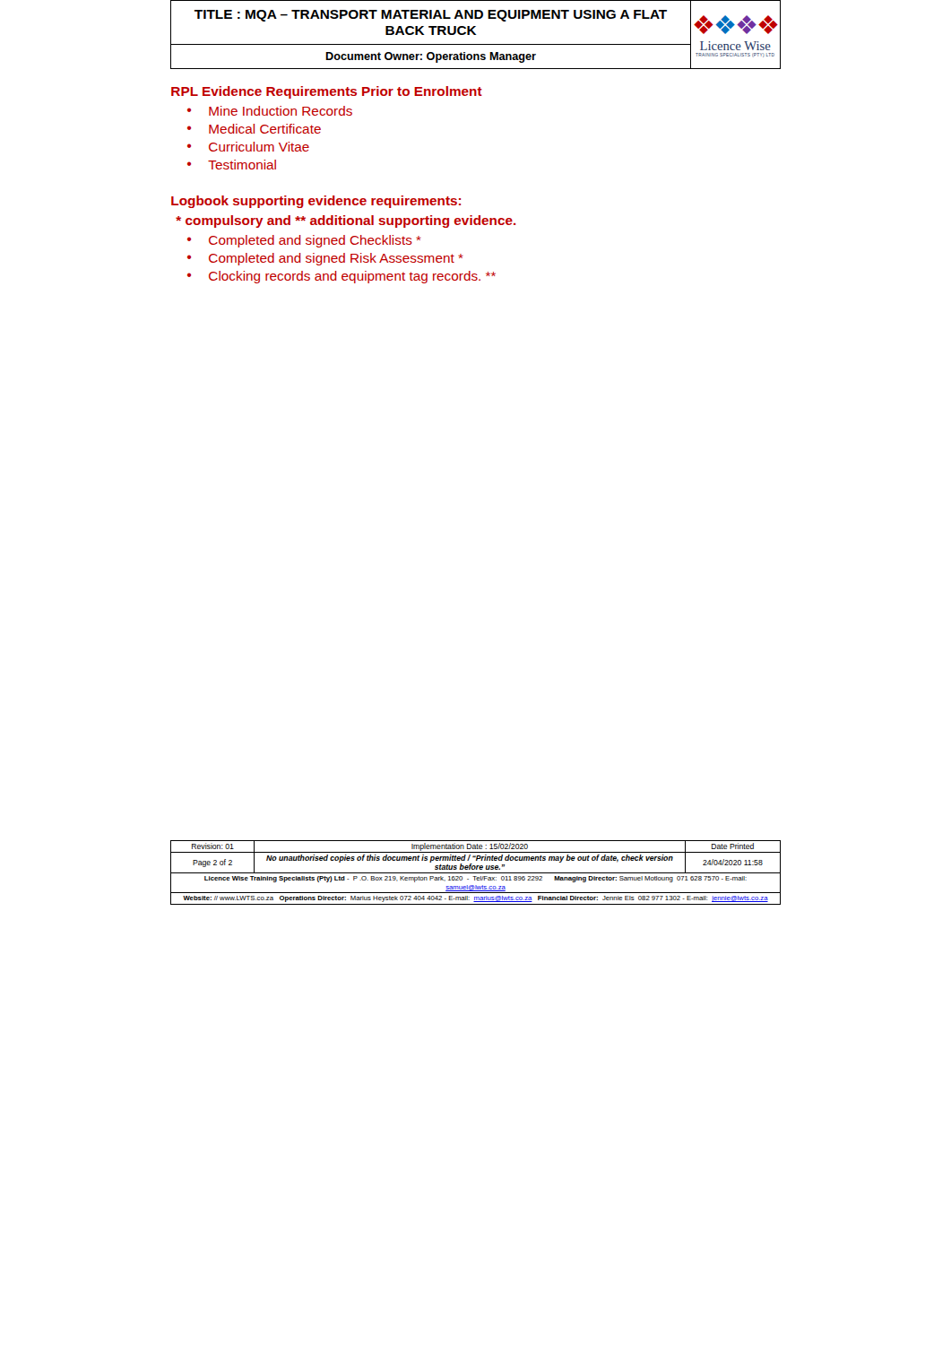TITLE : MQA – TRANSPORT MATERIAL AND EQUIPMENT USING A FLAT BACK TRUCK
Document Owner: Operations Manager
❖❖❖❖
Licence Wise
Training Specialists (Pty) Ltd
RPL Evidence Requirements Prior to Enrolment
Mine Induction Records
Medical Certificate
Curriculum Vitae
Testimonial
Logbook supporting evidence requirements:
* compulsory and ** additional supporting evidence.
Completed and signed Checklists *
Completed and signed Risk Assessment *
Clocking records and equipment tag records. **
| Revision: 01 | Implementation Date : 15/02/2020 | Date Printed |
| Page 2 of 2 | No unauthorised copies of this document is permitted / “Printed documents may be out of date, check version status before use.” | 24/04/2020 11:58 |
| Licence Wise Training Specialists (Pty) Ltd - P .O. Box 219, Kempton Park, 1620 - Tel/Fax: 011 896 2292 Managing Director: Samuel Motloung 071 628 7570 - E-mail: samuel@lwts.co.za |
| Website: // www.LWTS.co.za Operations Director: Marius Heystek 072 404 4042 - E-mail: marius@lwts.co.za Financial Director: Jennie Els 082 977 1302 - E-mail: jennie@lwts.co.za |